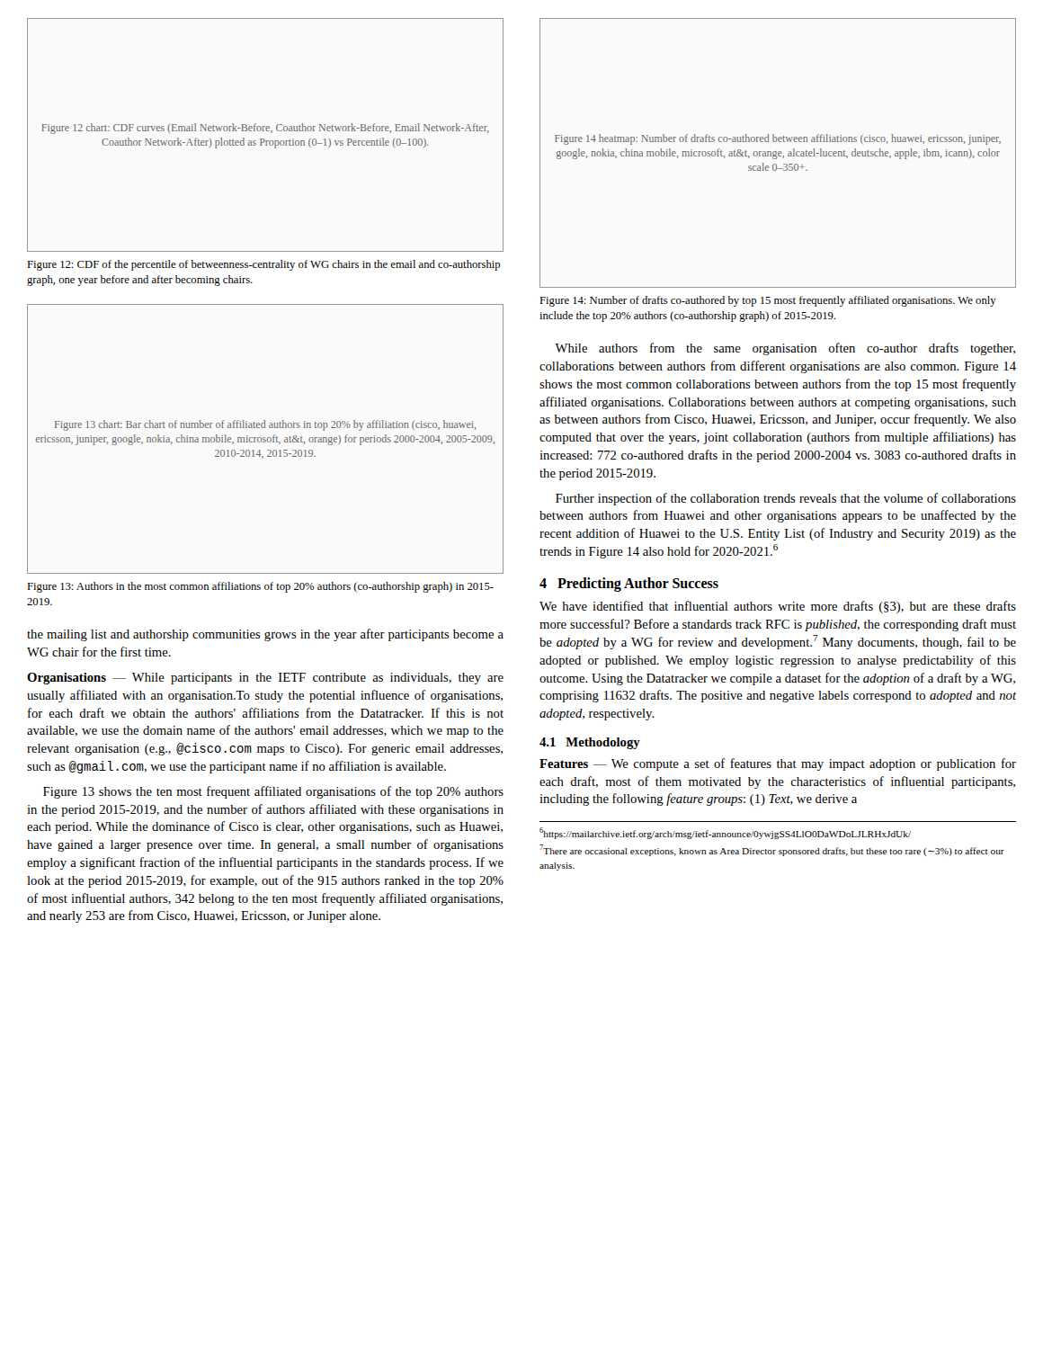Figure 12 chart: CDF curves (Email Network-Before, Coauthor Network-Before, Email Network-After, Coauthor Network-After) plotted as Proportion (0–1) vs Percentile (0–100).
Figure 12: CDF of the percentile of betweenness-centrality of WG chairs in the email and co-authorship graph, one year before and after becoming chairs.
Figure 13 chart: Bar chart of number of affiliated authors in top 20% by affiliation (cisco, huawei, ericsson, juniper, google, nokia, china mobile, microsoft, at&t, orange) for periods 2000-2004, 2005-2009, 2010-2014, 2015-2019.
Figure 13: Authors in the most common affiliations of top 20% authors (co-authorship graph) in 2015-2019.
the mailing list and authorship communities grows in the year after participants become a WG chair for the first time.
Organisations — While participants in the IETF contribute as individuals, they are usually affiliated with an organisation.To study the potential influence of organisations, for each draft we obtain the authors' affiliations from the Datatracker. If this is not available, we use the domain name of the authors' email addresses, which we map to the relevant organisation (e.g., @cisco.com maps to Cisco). For generic email addresses, such as @gmail.com, we use the participant name if no affiliation is available.
Figure 13 shows the ten most frequent affiliated organisations of the top 20% authors in the period 2015-2019, and the number of authors affiliated with these organisations in each period. While the dominance of Cisco is clear, other organisations, such as Huawei, have gained a larger presence over time. In general, a small number of organisations employ a significant fraction of the influential participants in the standards process. If we look at the period 2015-2019, for example, out of the 915 authors ranked in the top 20% of most influential authors, 342 belong to the ten most frequently affiliated organisations, and nearly 253 are from Cisco, Huawei, Ericsson, or Juniper alone.
Figure 14 heatmap: Number of drafts co-authored between affiliations (cisco, huawei, ericsson, juniper, google, nokia, china mobile, microsoft, at&t, orange, alcatel-lucent, deutsche, apple, ibm, icann), color scale 0–350+.
Figure 14: Number of drafts co-authored by top 15 most frequently affiliated organisations. We only include the top 20% authors (co-authorship graph) of 2015-2019.
While authors from the same organisation often co-author drafts together, collaborations between authors from different organisations are also common. Figure 14 shows the most common collaborations between authors from the top 15 most frequently affiliated organisations. Collaborations between authors at competing organisations, such as between authors from Cisco, Huawei, Ericsson, and Juniper, occur frequently. We also computed that over the years, joint collaboration (authors from multiple affiliations) has increased: 772 co-authored drafts in the period 2000-2004 vs. 3083 co-authored drafts in the period 2015-2019.
Further inspection of the collaboration trends reveals that the volume of collaborations between authors from Huawei and other organisations appears to be unaffected by the recent addition of Huawei to the U.S. Entity List (of Industry and Security 2019) as the trends in Figure 14 also hold for 2020-2021.6
4 Predicting Author Success
We have identified that influential authors write more drafts (§3), but are these drafts more successful? Before a standards track RFC is published, the corresponding draft must be adopted by a WG for review and development.7 Many documents, though, fail to be adopted or published. We employ logistic regression to analyse predictability of this outcome. Using the Datatracker we compile a dataset for the adoption of a draft by a WG, comprising 11632 drafts. The positive and negative labels correspond to adopted and not adopted, respectively.
4.1 Methodology
Features — We compute a set of features that may impact adoption or publication for each draft, most of them motivated by the characteristics of influential participants, including the following feature groups: (1) Text, we derive a
6https://mailarchive.ietf.org/arch/msg/ietf-announce/0ywjgSS4LlO0DaWDoLJLRHxJdUk/
7There are occasional exceptions, known as Area Director sponsored drafts, but these too rare (∼3%) to affect our analysis.